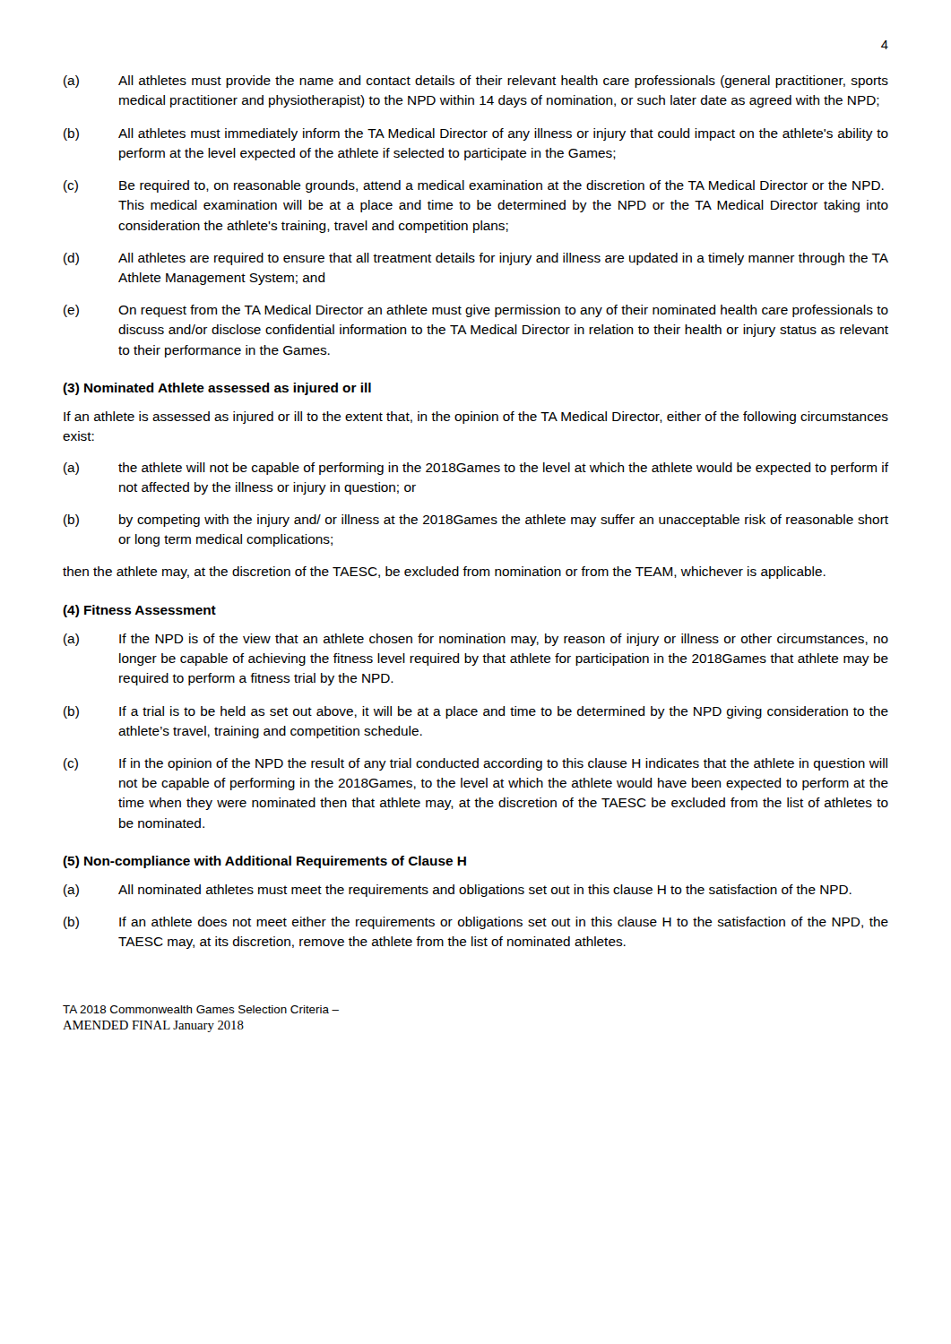4
(a) All athletes must provide the name and contact details of their relevant health care professionals (general practitioner, sports medical practitioner and physiotherapist) to the NPD within 14 days of nomination, or such later date as agreed with the NPD;
(b) All athletes must immediately inform the TA Medical Director of any illness or injury that could impact on the athlete's ability to perform at the level expected of the athlete if selected to participate in the Games;
(c) Be required to, on reasonable grounds, attend a medical examination at the discretion of the TA Medical Director or the NPD. This medical examination will be at a place and time to be determined by the NPD or the TA Medical Director taking into consideration the athlete's training, travel and competition plans;
(d) All athletes are required to ensure that all treatment details for injury and illness are updated in a timely manner through the TA Athlete Management System; and
(e) On request from the TA Medical Director an athlete must give permission to any of their nominated health care professionals to discuss and/or disclose confidential information to the TA Medical Director in relation to their health or injury status as relevant to their performance in the Games.
(3) Nominated Athlete assessed as injured or ill
If an athlete is assessed as injured or ill to the extent that, in the opinion of the TA Medical Director, either of the following circumstances exist:
(a) the athlete will not be capable of performing in the 2018Games to the level at which the athlete would be expected to perform if not affected by the illness or injury in question; or
(b) by competing with the injury and/ or illness at the 2018Games the athlete may suffer an unacceptable risk of reasonable short or long term medical complications;
then the athlete may, at the discretion of the TAESC, be excluded from nomination or from the TEAM, whichever is applicable.
(4) Fitness Assessment
(a) If the NPD is of the view that an athlete chosen for nomination may, by reason of injury or illness or other circumstances, no longer be capable of achieving the fitness level required by that athlete for participation in the 2018Games that athlete may be required to perform a fitness trial by the NPD.
(b) If a trial is to be held as set out above, it will be at a place and time to be determined by the NPD giving consideration to the athlete’s travel, training and competition schedule.
(c) If in the opinion of the NPD the result of any trial conducted according to this clause H indicates that the athlete in question will not be capable of performing in the 2018Games, to the level at which the athlete would have been expected to perform at the time when they were nominated then that athlete may, at the discretion of the TAESC be excluded from the list of athletes to be nominated.
(5) Non-compliance with Additional Requirements of Clause H
(a) All nominated athletes must meet the requirements and obligations set out in this clause H to the satisfaction of the NPD.
(b) If an athlete does not meet either the requirements or obligations set out in this clause H to the satisfaction of the NPD, the TAESC may, at its discretion, remove the athlete from the list of nominated athletes.
TA 2018 Commonwealth Games Selection Criteria –
AMENDED FINAL January 2018